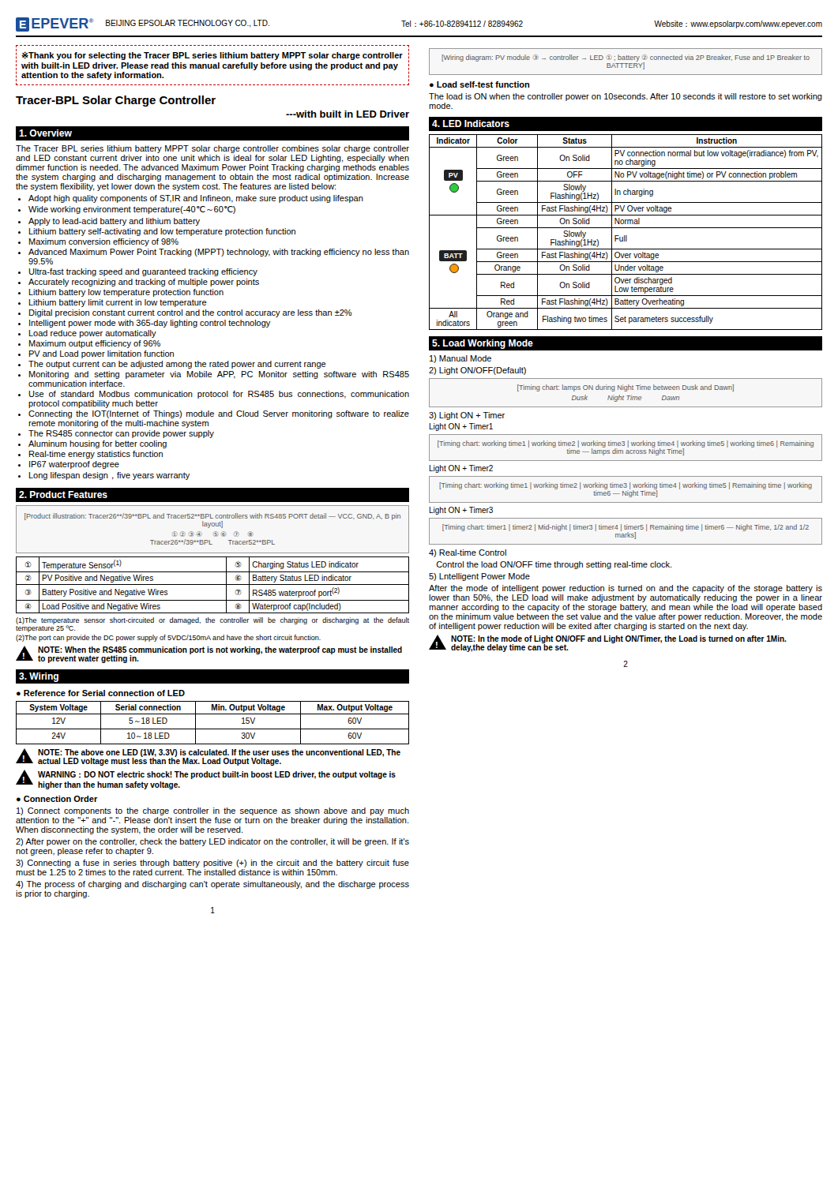EEPEVER®
BEIJING EPSOLAR TECHNOLOGY CO., LTD. Tel：+86-10-82894112 / 82894962 Website：www.epsolarpv.com/www.epever.com
※Thank you for selecting the Tracer BPL series lithium battery MPPT solar charge controller with built-in LED driver. Please read this manual carefully before using the product and pay attention to the safety information.
Tracer-BPL Solar Charge Controller
---with built in LED Driver
1. Overview
The Tracer BPL series lithium battery MPPT solar charge controller combines solar charge controller and LED constant current driver into one unit which is ideal for solar LED Lighting, especially when dimmer function is needed. The advanced Maximum Power Point Tracking charging methods enables the system charging and discharging management to obtain the most radical optimization. Increase the system flexibility, yet lower down the system cost. The features are listed below:
Adopt high quality components of ST,IR and Infineon, make sure product using lifespan
Wide working environment temperature(-40℃～60℃)
Apply to lead-acid battery and lithium battery
Lithium battery self-activating and low temperature protection function
Maximum conversion efficiency of 98%
Advanced Maximum Power Point Tracking (MPPT) technology, with tracking efficiency no less than 99.5%
Ultra-fast tracking speed and guaranteed tracking efficiency
Accurately recognizing and tracking of multiple power points
Lithium battery low temperature protection function
Lithium battery limit current in low temperature
Digital precision constant current control and the control accuracy are less than ±2%
Intelligent power mode with 365-day lighting control technology
Load reduce power automatically
Maximum output efficiency of 96%
PV and Load power limitation function
The output current can be adjusted among the rated power and current range
Monitoring and setting parameter via Mobile APP, PC Monitor setting software with RS485 communication interface.
Use of standard Modbus communication protocol for RS485 bus connections, communication protocol compatibility much better
Connecting the IOT(Internet of Things) module and Cloud Server monitoring software to realize remote monitoring of the multi-machine system
The RS485 connector can provide power supply
Aluminum housing for better cooling
Real-time energy statistics function
IP67 waterproof degree
Long lifespan design，five years warranty
2. Product Features
[Product illustration: Tracer26**/39**BPL and Tracer52**BPL controllers with RS485 PORT detail — VCC, GND, A, B pin layout]
① ② ③ ④ ⑤ ⑥ ⑦ ⑧
Tracer26**/39**BPL Tracer52**BPL
| ① | Temperature Sensor (1) | ⑤ | Charging Status LED indicator |
| ② | PV Positive and Negative Wires | ⑥ | Battery Status LED indicator |
| ③ | Battery Positive and Negative Wires | ⑦ | RS485 waterproof port (2) |
| ④ | Load Positive and Negative Wires | ⑧ | Waterproof cap(Included) |
(1)The temperature sensor short-circuited or damaged, the controller will be charging or discharging at the default temperature 25 ºC.
(2)The port can provide the DC power supply of 5VDC/150mA and have the short circuit function.
NOTE: When the RS485 communication port is not working, the waterproof cap must be installed to prevent water getting in.
3. Wiring
Reference for Serial connection of LED
| System Voltage | Serial connection | Min. Output Voltage | Max. Output Voltage |
| --- | --- | --- | --- |
| 12V | 5～18 LED | 15V | 60V |
| 24V | 10～18 LED | 30V | 60V |
NOTE: The above one LED (1W, 3.3V) is calculated. If the user uses the unconventional LED, The actual LED voltage must less than the Max. Load Output Voltage.
WARNING：DO NOT electric shock! The product built-in boost LED driver, the output voltage is higher than the human safety voltage.
Connection Order
1) Connect components to the charge controller in the sequence as shown above and pay much attention to the "+" and "-". Please don't insert the fuse or turn on the breaker during the installation. When disconnecting the system, the order will be reserved.
2) After power on the controller, check the battery LED indicator on the controller, it will be green. If it's not green, please refer to chapter 9.
3) Connecting a fuse in series through battery positive (+) in the circuit and the battery circuit fuse must be 1.25 to 2 times to the rated current. The installed distance is within 150mm.
4) The process of charging and discharging can't operate simultaneously, and the discharge process is prior to charging.
1
[Wiring diagram: PV module ③ → controller → LED ① ; battery ② connected via 2P Breaker, Fuse and 1P Breaker to BATTTERY]
Load self-test function
The load is ON when the controller power on 10seconds. After 10 seconds it will restore to set working mode.
4. LED Indicators
| Indicator | Color | Status | Instruction |
| --- | --- | --- | --- |
| PV | Green | On Solid | PV connection normal but low voltage(irradiance) from PV, no charging |
| Green | OFF | No PV voltage(night time) or PV connection problem |
| Green | Slowly Flashing(1Hz) | In charging |
| Green | Fast Flashing(4Hz) | PV Over voltage |
| BATT | Green | On Solid | Normal |
| Green | Slowly Flashing(1Hz) | Full |
| Green | Fast Flashing(4Hz) | Over voltage |
| Orange | On Solid | Under voltage |
| Red | On Solid | Over discharged Low temperature |
| Red | Fast Flashing(4Hz) | Battery Overheating |
| All indicators | Orange and green | Flashing two times | Set parameters successfully |
5. Load Working Mode
1) Manual Mode
2) Light ON/OFF(Default)
[Timing chart: lamps ON during Night Time between Dusk and Dawn]
Dusk Night Time Dawn
3) Light ON + Timer
Light ON + Timer1
[Timing chart: working time1 | working time2 | working time3 | working time4 | working time5 | working time6 | Remaining time — lamps dim across Night Time]
Light ON + Timer2
[Timing chart: working time1 | working time2 | working time3 | working time4 | working time5 | Remaining time | working time6 — Night Time]
Light ON + Timer3
[Timing chart: timer1 | timer2 | Mid-night | timer3 | timer4 | timer5 | Remaining time | timer6 — Night Time, 1/2 and 1/2 marks]
4) Real-time Control
Control the load ON/OFF time through setting real-time clock.
5) Lntelligent Power Mode
After the mode of intelligent power reduction is turned on and the capacity of the storage battery is lower than 50%, the LED load will make adjustment by automatically reducing the power in a linear manner according to the capacity of the storage battery, and mean while the load will operate based on the minimum value between the set value and the value after power reduction. Moreover, the mode of intelligent power reduction will be exited after charging is started on the next day.
NOTE: In the mode of Light ON/OFF and Light ON/Timer, the Load is turned on after 1Min. delay,the delay time can be set.
2